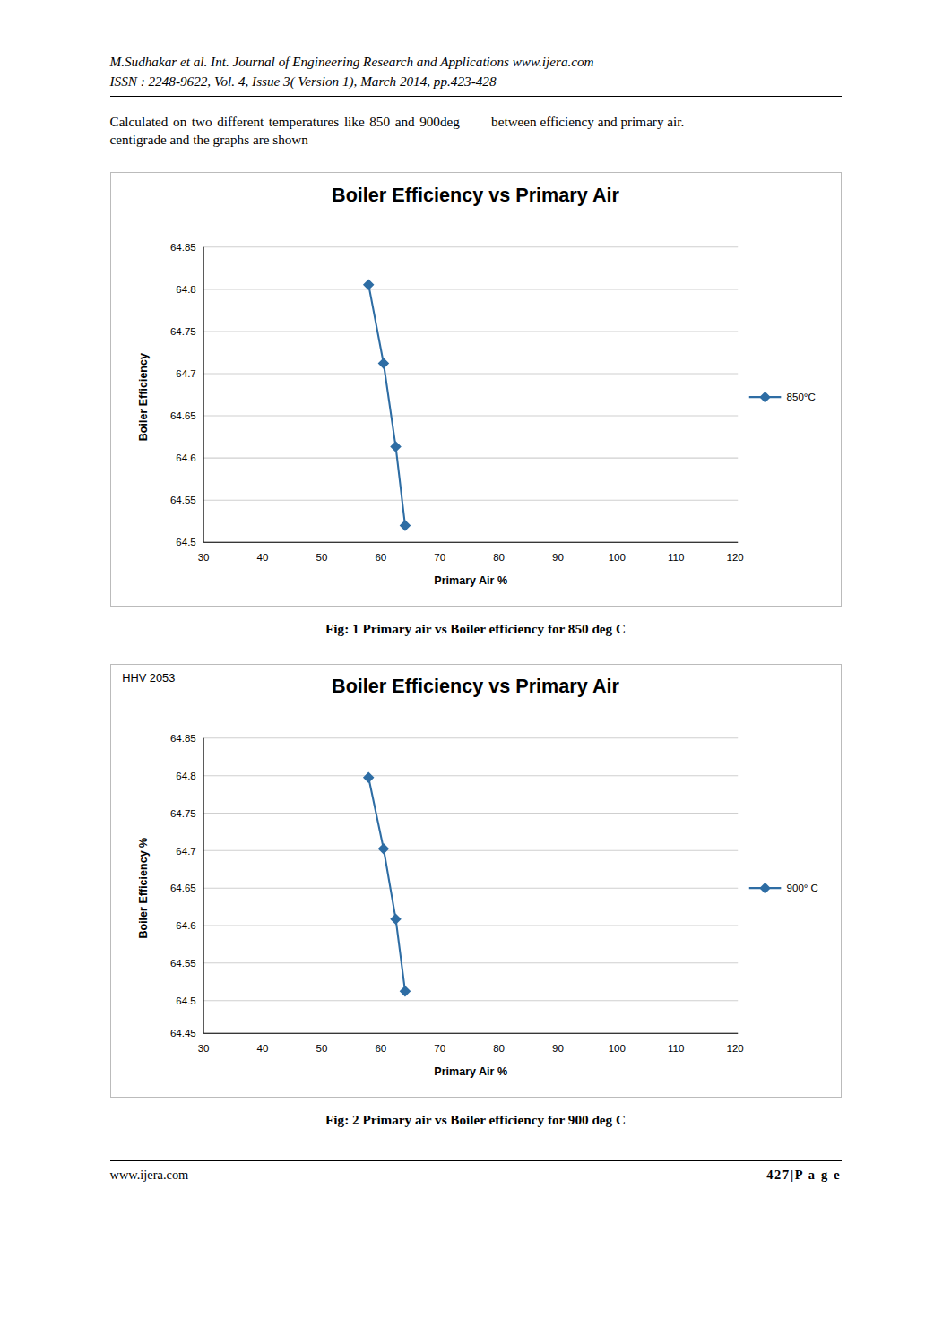M.Sudhakar et al. Int. Journal of Engineering Research and Applications www.ijera.com
ISSN : 2248-9622, Vol. 4, Issue 3( Version 1), March 2014, pp.423-428
Calculated on two different temperatures like 850 and 900deg centigrade and the graphs are shown
between efficiency and primary air.
Boiler Efficiency vs Primary Air
64.85 64.8 64.75 64.7 64.65 64.6 64.55 64.5 30 40 50 60 70 80 90 100 110 120 Primary Air % Boiler Efficiency 850°C
Fig: 1 Primary air vs Boiler efficiency for 850 deg C
HHV 2053
Boiler Efficiency vs Primary Air
64.85 64.8 64.75 64.7 64.65 64.6 64.55 64.5 64.45 30 40 50 60 70 80 90 100 110 120 Primary Air % Boiler Efficiency % 900° C
Fig: 2 Primary air vs Boiler efficiency for 900 deg C
www.ijera.com 427|P a g e